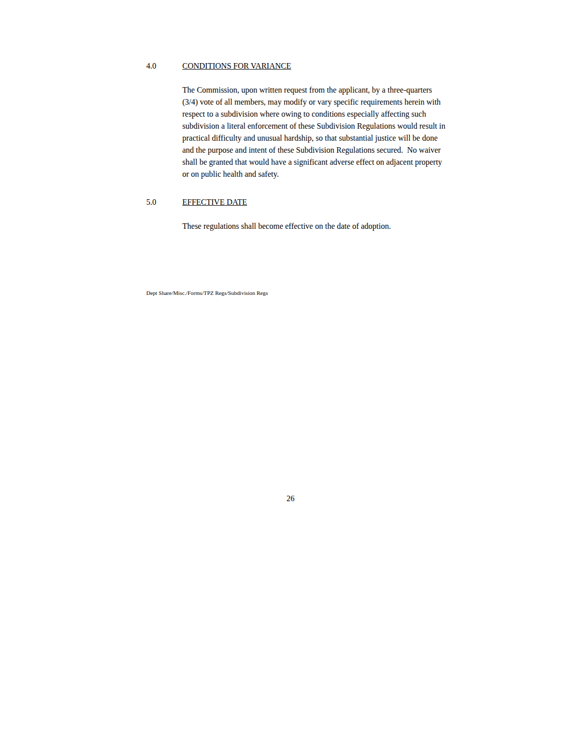4.0 CONDITIONS FOR VARIANCE
The Commission, upon written request from the applicant, by a three-quarters (3/4) vote of all members, may modify or vary specific requirements herein with respect to a subdivision where owing to conditions especially affecting such subdivision a literal enforcement of these Subdivision Regulations would result in practical difficulty and unusual hardship, so that substantial justice will be done and the purpose and intent of these Subdivision Regulations secured. No waiver shall be granted that would have a significant adverse effect on adjacent property or on public health and safety.
5.0 EFFECTIVE DATE
These regulations shall become effective on the date of adoption.
Dept Share/Misc./Forms/TPZ Regs/Subdivision Regs
26